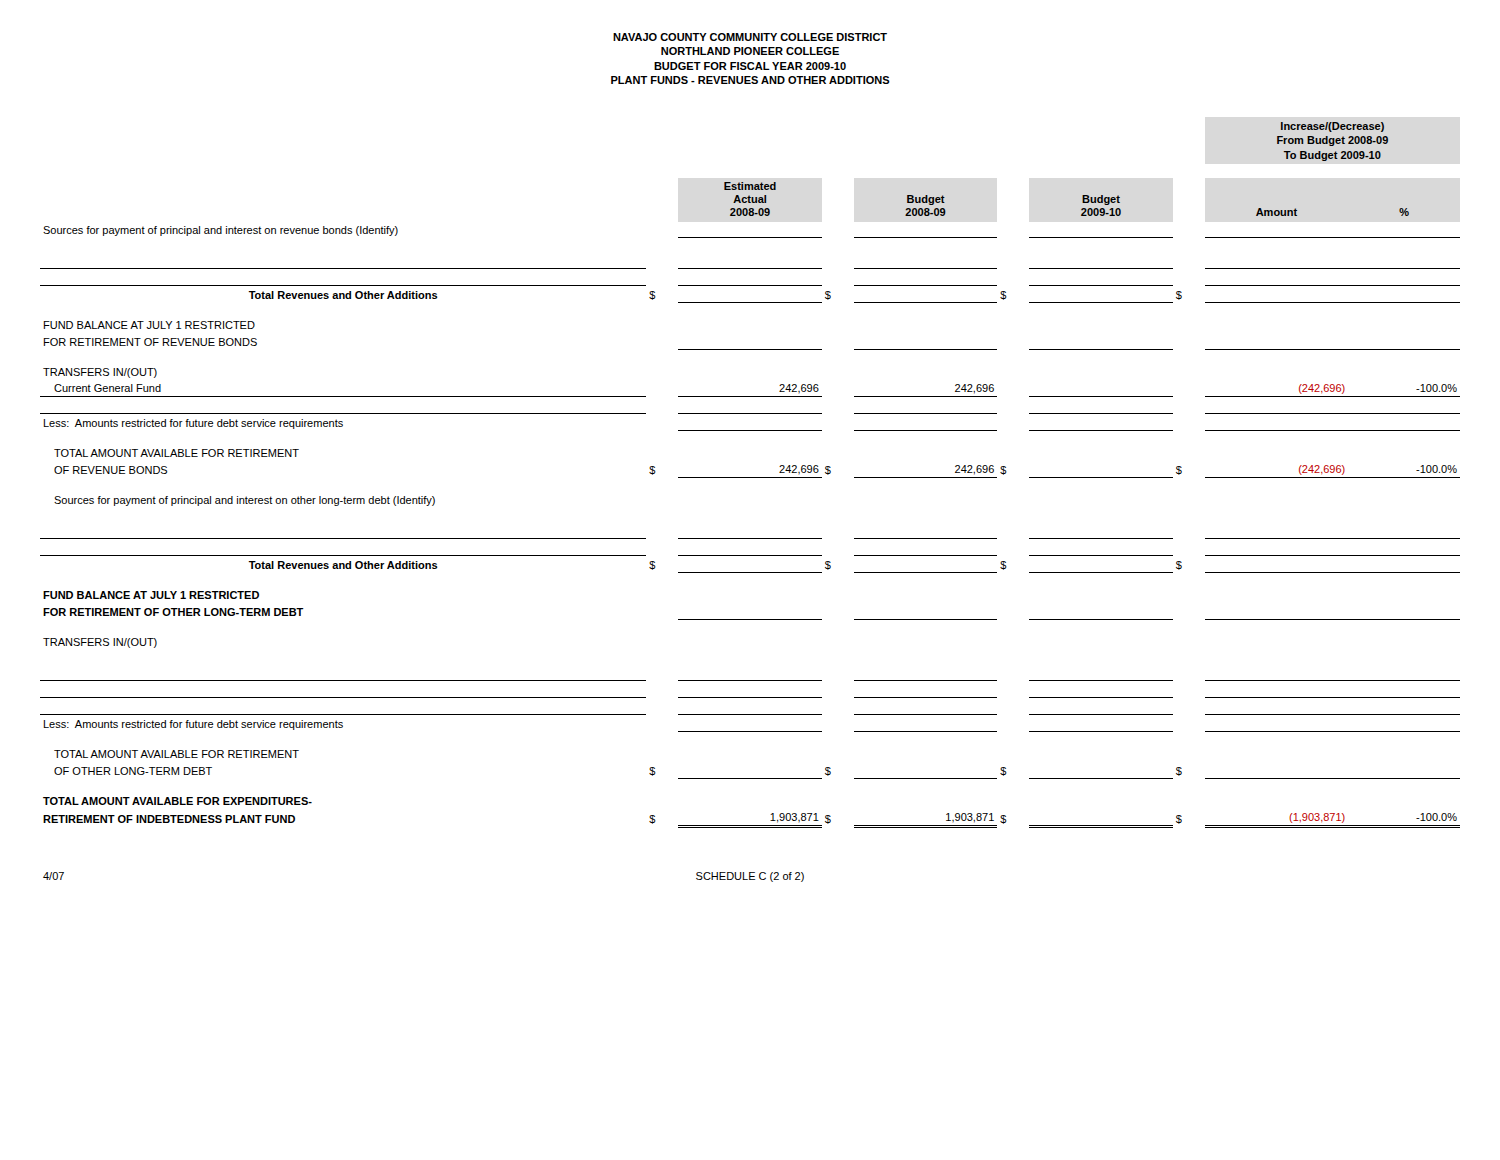NAVAJO COUNTY COMMUNITY COLLEGE DISTRICT
NORTHLAND PIONEER COLLEGE
BUDGET FOR FISCAL YEAR 2009-10
PLANT FUNDS - REVENUES AND OTHER ADDITIONS
| | | | | | | | | Increase/(Decrease) From Budget 2008-09 To Budget 2009-10 |
| | | Estimated Actual 2008-09 | | Budget 2008-09 | | Budget 2009-10 | | Amount | % |
| Sources for payment of principal and interest on revenue bonds (Identify) | | | | | | | | | |
| Total Revenues and Other Additions | $ | | $ | | $ | | $ | | |
| FUND BALANCE AT JULY 1 RESTRICTED | | | | | | | | | |
| FOR RETIREMENT OF REVENUE BONDS | | | | | | | | | |
| TRANSFERS IN/(OUT) | | | | | | | | | |
| Current General Fund | | 242,696 | | 242,696 | | | | (242,696) | -100.0% |
| Less: Amounts restricted for future debt service requirements | | | | | | | | | |
| TOTAL AMOUNT AVAILABLE FOR RETIREMENT | | | | | | | | | |
| OF REVENUE BONDS | $ | 242,696 | $ | 242,696 | $ | | $ | (242,696) | -100.0% |
| Sources for payment of principal and interest on other long-term debt (Identify) | | | | | | | | | |
| Total Revenues and Other Additions | $ | | $ | | $ | | $ | | |
| FUND BALANCE AT JULY 1 RESTRICTED | | | | | | | | | |
| FOR RETIREMENT OF OTHER LONG-TERM DEBT | | | | | | | | | |
| TRANSFERS IN/(OUT) | | | | | | | | | |
| Less: Amounts restricted for future debt service requirements | | | | | | | | | |
| TOTAL AMOUNT AVAILABLE FOR RETIREMENT | | | | | | | | | |
| OF OTHER LONG-TERM DEBT | $ | | $ | | $ | | $ | | |
| TOTAL AMOUNT AVAILABLE FOR EXPENDITURES- | | | | | | | | | |
| RETIREMENT OF INDEBTEDNESS PLANT FUND | $ | 1,903,871 | $ | 1,903,871 | $ | | $ | (1,903,871) | -100.0% |
| 4/07 | SCHEDULE C (2 of 2) | |